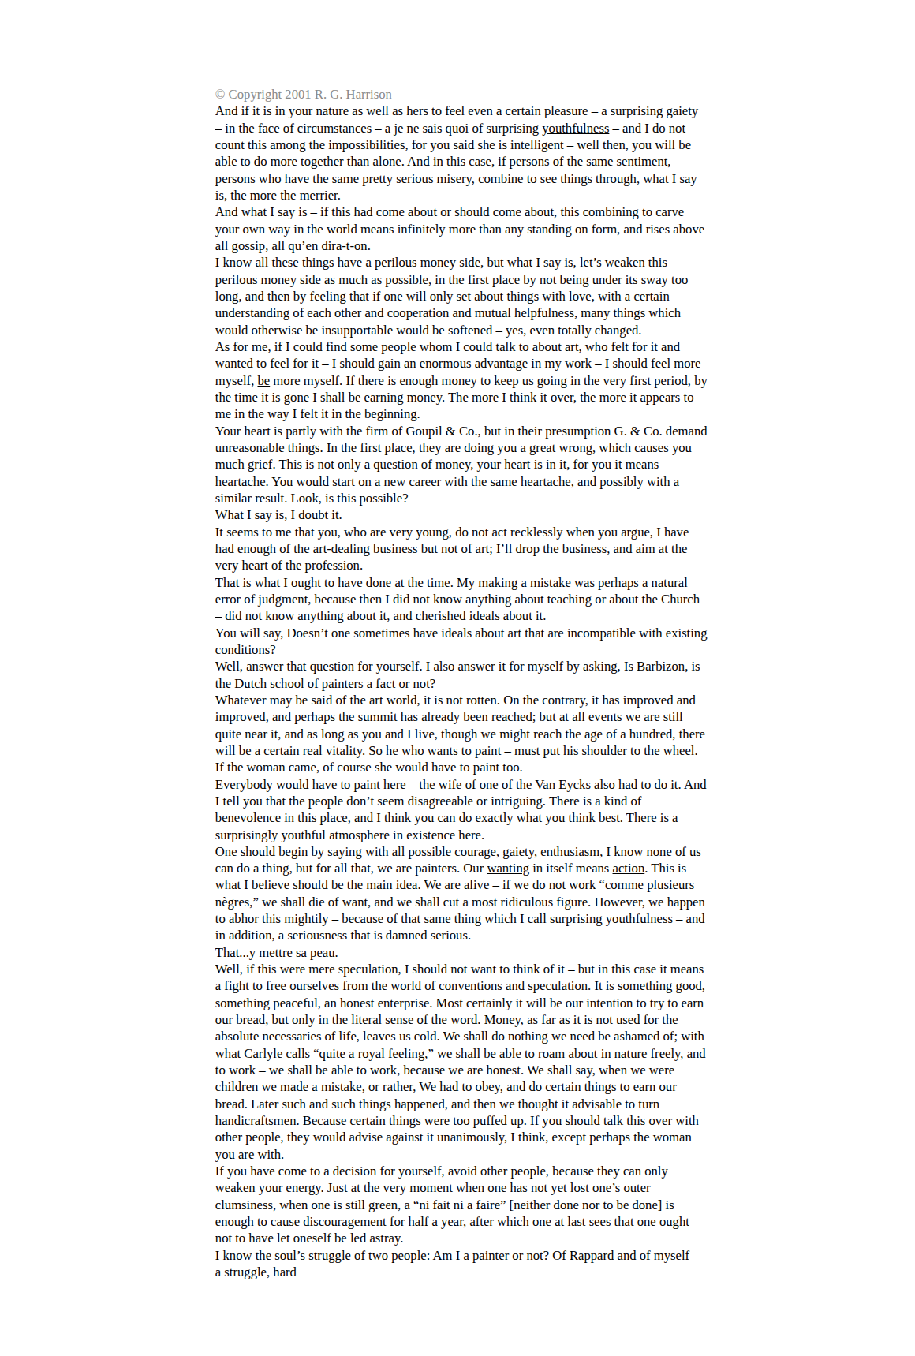© Copyright 2001 R. G. Harrison
And if it is in your nature as well as hers to feel even a certain pleasure – a surprising gaiety – in the face of circumstances – a je ne sais quoi of surprising youthfulness – and I do not count this among the impossibilities, for you said she is intelligent – well then, you will be able to do more together than alone. And in this case, if persons of the same sentiment, persons who have the same pretty serious misery, combine to see things through, what I say is, the more the merrier.
And what I say is – if this had come about or should come about, this combining to carve your own way in the world means infinitely more than any standing on form, and rises above all gossip, all qu’en dira-t-on.
I know all these things have a perilous money side, but what I say is, let’s weaken this perilous money side as much as possible, in the first place by not being under its sway too long, and then by feeling that if one will only set about things with love, with a certain understanding of each other and cooperation and mutual helpfulness, many things which would otherwise be insupportable would be softened – yes, even totally changed.
As for me, if I could find some people whom I could talk to about art, who felt for it and wanted to feel for it – I should gain an enormous advantage in my work – I should feel more myself, be more myself. If there is enough money to keep us going in the very first period, by the time it is gone I shall be earning money. The more I think it over, the more it appears to me in the way I felt it in the beginning.
Your heart is partly with the firm of Goupil & Co., but in their presumption G. & Co. demand unreasonable things. In the first place, they are doing you a great wrong, which causes you much grief. This is not only a question of money, your heart is in it, for you it means heartache. You would start on a new career with the same heartache, and possibly with a similar result. Look, is this possible?
What I say is, I doubt it.
It seems to me that you, who are very young, do not act recklessly when you argue, I have had enough of the art-dealing business but not of art; I’ll drop the business, and aim at the very heart of the profession.
That is what I ought to have done at the time. My making a mistake was perhaps a natural error of judgment, because then I did not know anything about teaching or about the Church – did not know anything about it, and cherished ideals about it.
You will say, Doesn’t one sometimes have ideals about art that are incompatible with existing conditions?
Well, answer that question for yourself. I also answer it for myself by asking, Is Barbizon, is the Dutch school of painters a fact or not?
Whatever may be said of the art world, it is not rotten. On the contrary, it has improved and improved, and perhaps the summit has already been reached; but at all events we are still quite near it, and as long as you and I live, though we might reach the age of a hundred, there will be a certain real vitality. So he who wants to paint – must put his shoulder to the wheel. If the woman came, of course she would have to paint too.
Everybody would have to paint here – the wife of one of the Van Eycks also had to do it. And I tell you that the people don’t seem disagreeable or intriguing. There is a kind of benevolence in this place, and I think you can do exactly what you think best. There is a surprisingly youthful atmosphere in existence here.
One should begin by saying with all possible courage, gaiety, enthusiasm, I know none of us can do a thing, but for all that, we are painters. Our wanting in itself means action. This is what I believe should be the main idea. We are alive – if we do not work “comme plusieurs nègres,” we shall die of want, and we shall cut a most ridiculous figure. However, we happen to abhor this mightily – because of that same thing which I call surprising youthfulness – and in addition, a seriousness that is damned serious.
That...y mettre sa peau.
Well, if this were mere speculation, I should not want to think of it – but in this case it means a fight to free ourselves from the world of conventions and speculation. It is something good, something peaceful, an honest enterprise. Most certainly it will be our intention to try to earn our bread, but only in the literal sense of the word. Money, as far as it is not used for the absolute necessaries of life, leaves us cold. We shall do nothing we need be ashamed of; with what Carlyle calls “quite a royal feeling,” we shall be able to roam about in nature freely, and to work – we shall be able to work, because we are honest. We shall say, when we were children we made a mistake, or rather, We had to obey, and do certain things to earn our bread. Later such and such things happened, and then we thought it advisable to turn handicraftsmen. Because certain things were too puffed up. If you should talk this over with other people, they would advise against it unanimously, I think, except perhaps the woman you are with.
If you have come to a decision for yourself, avoid other people, because they can only weaken your energy. Just at the very moment when one has not yet lost one’s outer clumsiness, when one is still green, a “ni fait ni a faire” [neither done nor to be done] is enough to cause discouragement for half a year, after which one at last sees that one ought not to have let oneself be led astray.
I know the soul’s struggle of two people: Am I a painter or not? Of Rappard and of myself – a struggle, hard